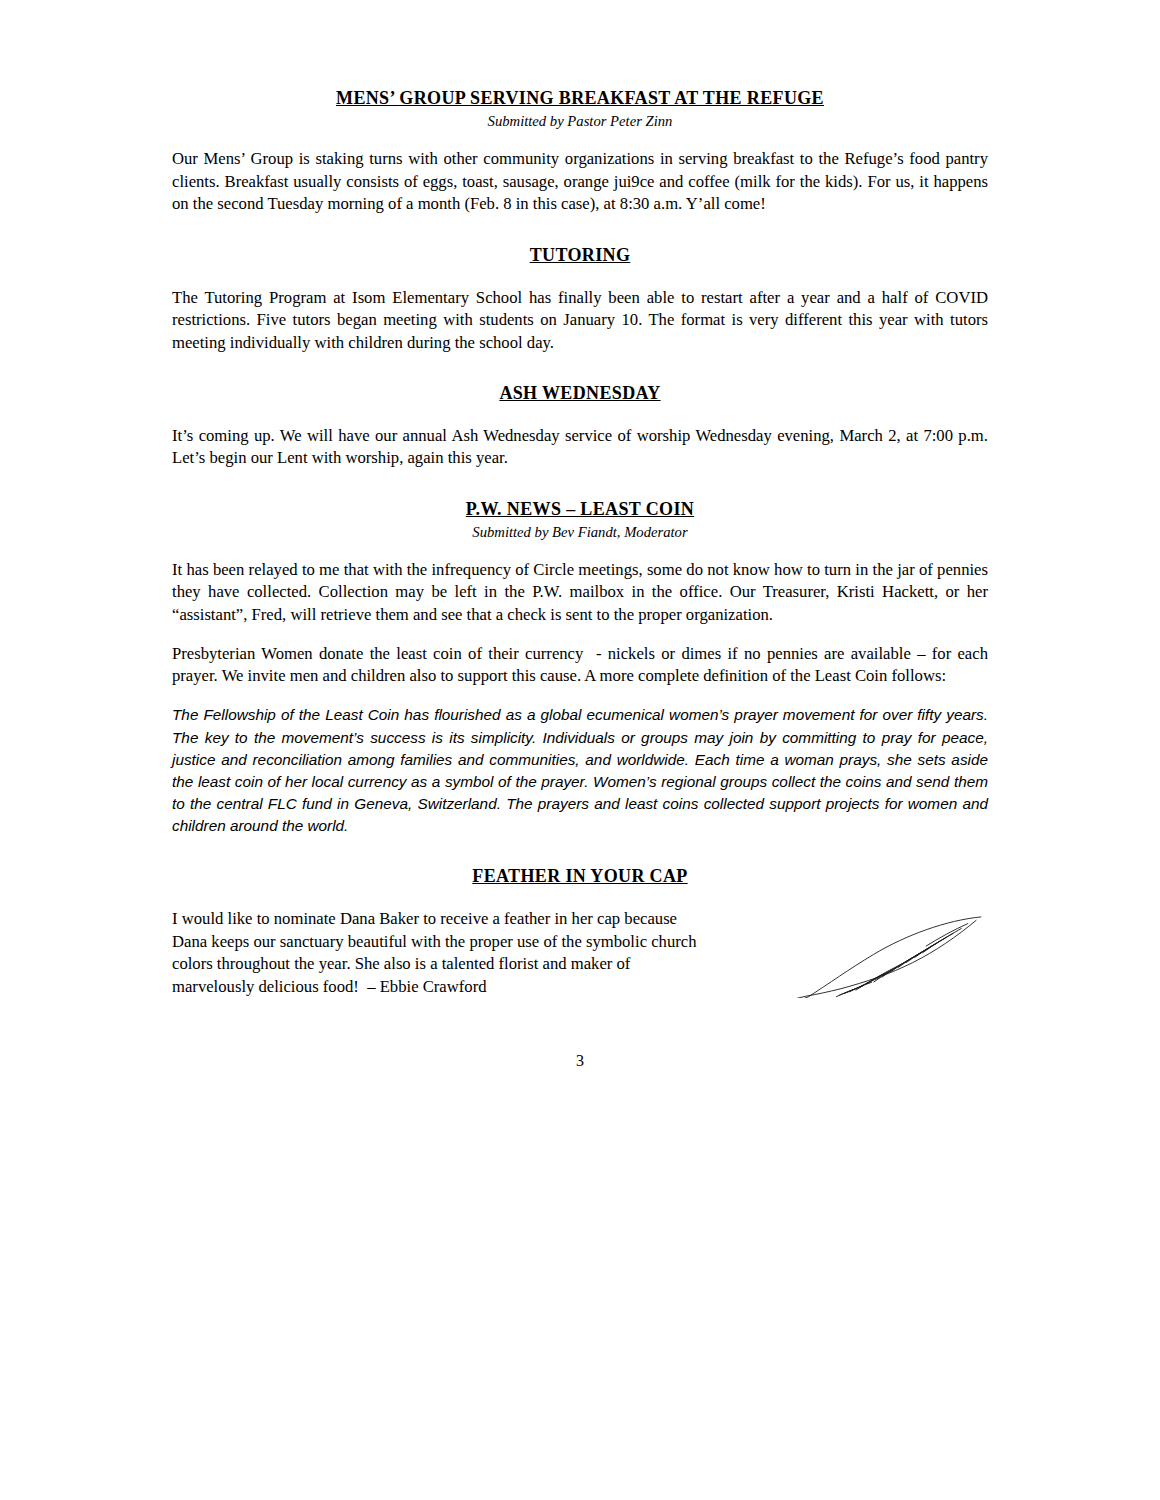MENS’ GROUP SERVING BREAKFAST AT THE REFUGE
Submitted by Pastor Peter Zinn
Our Mens’ Group is staking turns with other community organizations in serving breakfast to the Refuge’s food pantry clients. Breakfast usually consists of eggs, toast, sausage, orange jui9ce and coffee (milk for the kids). For us, it happens on the second Tuesday morning of a month (Feb. 8 in this case), at 8:30 a.m. Y’all come!
TUTORING
The Tutoring Program at Isom Elementary School has finally been able to restart after a year and a half of COVID restrictions. Five tutors began meeting with students on January 10. The format is very different this year with tutors meeting individually with children during the school day.
ASH WEDNESDAY
It’s coming up. We will have our annual Ash Wednesday service of worship Wednesday evening, March 2, at 7:00 p.m. Let’s begin our Lent with worship, again this year.
P.W. NEWS – LEAST COIN
Submitted by Bev Fiandt, Moderator
It has been relayed to me that with the infrequency of Circle meetings, some do not know how to turn in the jar of pennies they have collected. Collection may be left in the P.W. mailbox in the office. Our Treasurer, Kristi Hackett, or her “assistant”, Fred, will retrieve them and see that a check is sent to the proper organization.
Presbyterian Women donate the least coin of their currency - nickels or dimes if no pennies are available – for each prayer. We invite men and children also to support this cause. A more complete definition of the Least Coin follows:
The Fellowship of the Least Coin has flourished as a global ecumenical women’s prayer movement for over fifty years. The key to the movement’s success is its simplicity. Individuals or groups may join by committing to pray for peace, justice and reconciliation among families and communities, and worldwide. Each time a woman prays, she sets aside the least coin of her local currency as a symbol of the prayer. Women’s regional groups collect the coins and send them to the central FLC fund in Geneva, Switzerland. The prayers and least coins collected support projects for women and children around the world.
FEATHER IN YOUR CAP
I would like to nominate Dana Baker to receive a feather in her cap because Dana keeps our sanctuary beautiful with the proper use of the symbolic church colors throughout the year. She also is a talented florist and maker of marvelously delicious food! – Ebbie Crawford
3